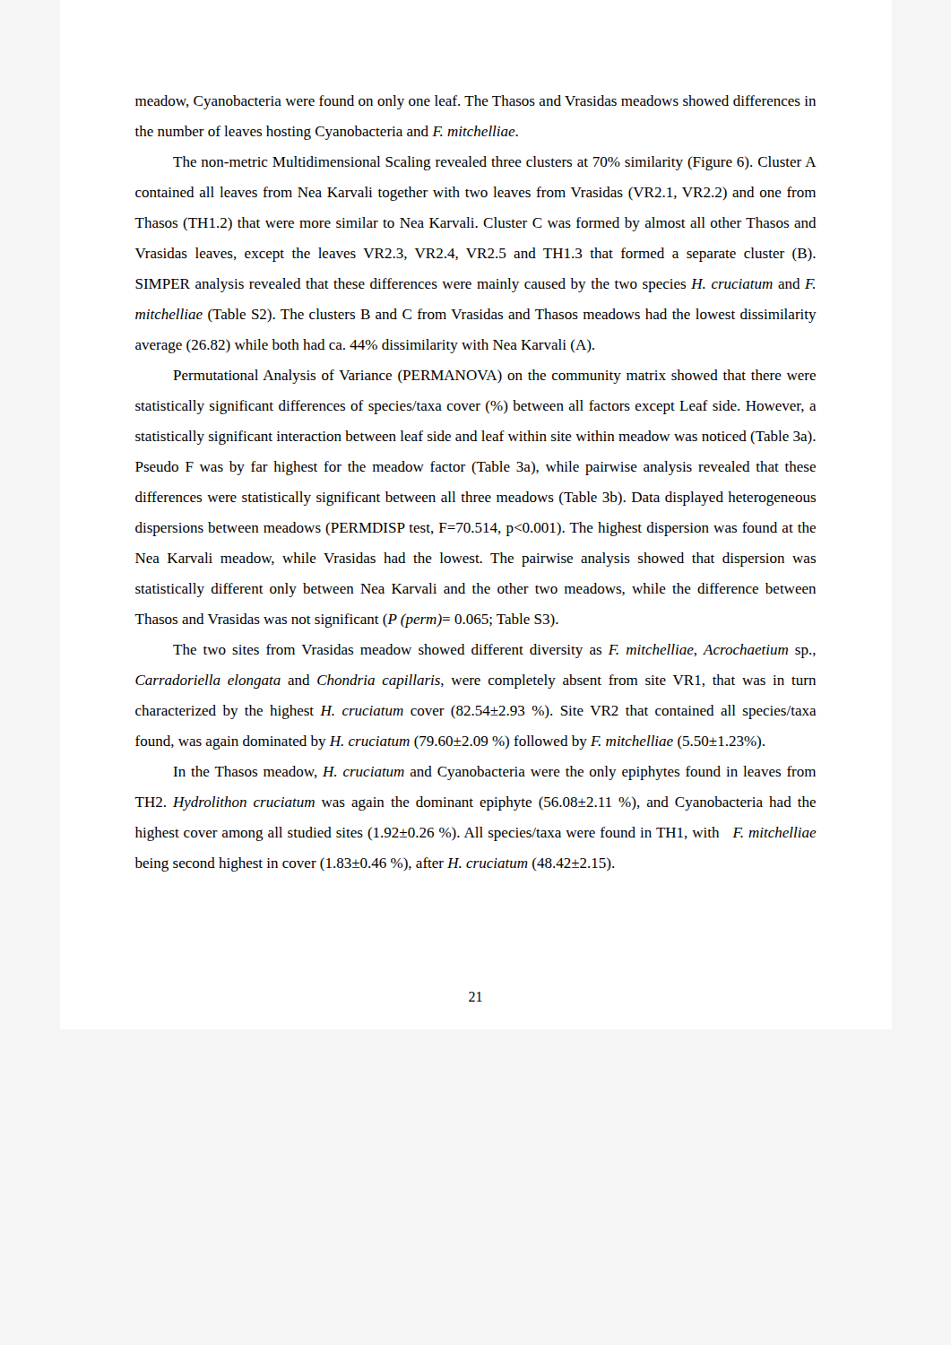meadow, Cyanobacteria were found on only one leaf. The Thasos and Vrasidas meadows showed differences in the number of leaves hosting Cyanobacteria and F. mitchelliae.
The non-metric Multidimensional Scaling revealed three clusters at 70% similarity (Figure 6). Cluster A contained all leaves from Nea Karvali together with two leaves from Vrasidas (VR2.1, VR2.2) and one from Thasos (TH1.2) that were more similar to Nea Karvali. Cluster C was formed by almost all other Thasos and Vrasidas leaves, except the leaves VR2.3, VR2.4, VR2.5 and TH1.3 that formed a separate cluster (B). SIMPER analysis revealed that these differences were mainly caused by the two species H. cruciatum and F. mitchelliae (Table S2). The clusters B and C from Vrasidas and Thasos meadows had the lowest dissimilarity average (26.82) while both had ca. 44% dissimilarity with Nea Karvali (A).
Permutational Analysis of Variance (PERMANOVA) on the community matrix showed that there were statistically significant differences of species/taxa cover (%) between all factors except Leaf side. However, a statistically significant interaction between leaf side and leaf within site within meadow was noticed (Table 3a). Pseudo F was by far highest for the meadow factor (Table 3a), while pairwise analysis revealed that these differences were statistically significant between all three meadows (Table 3b). Data displayed heterogeneous dispersions between meadows (PERMDISP test, F=70.514, p<0.001). The highest dispersion was found at the Nea Karvali meadow, while Vrasidas had the lowest. The pairwise analysis showed that dispersion was statistically different only between Nea Karvali and the other two meadows, while the difference between Thasos and Vrasidas was not significant (P (perm)= 0.065; Table S3).
The two sites from Vrasidas meadow showed different diversity as F. mitchelliae, Acrochaetium sp., Carradoriella elongata and Chondria capillaris, were completely absent from site VR1, that was in turn characterized by the highest H. cruciatum cover (82.54±2.93 %). Site VR2 that contained all species/taxa found, was again dominated by H. cruciatum (79.60±2.09 %) followed by F. mitchelliae (5.50±1.23%).
In the Thasos meadow, H. cruciatum and Cyanobacteria were the only epiphytes found in leaves from TH2. Hydrolithon cruciatum was again the dominant epiphyte (56.08±2.11 %), and Cyanobacteria had the highest cover among all studied sites (1.92±0.26 %). All species/taxa were found in TH1, with F. mitchelliae being second highest in cover (1.83±0.46 %), after H. cruciatum (48.42±2.15).
21